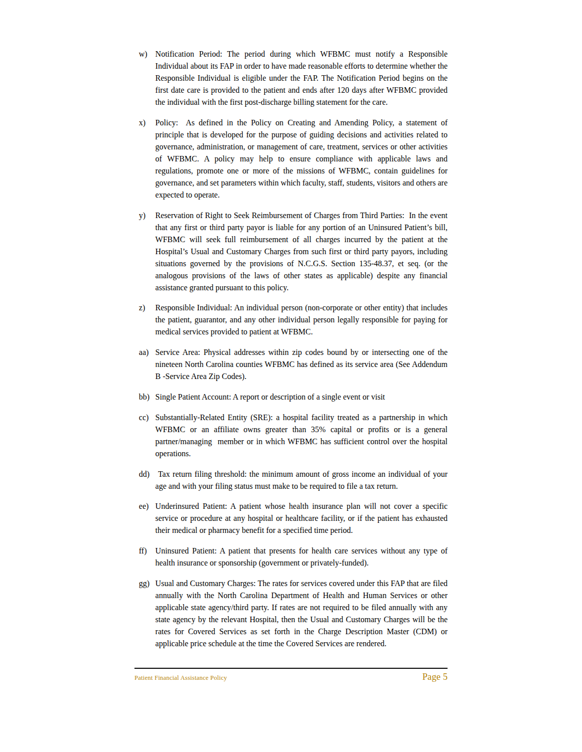w) Notification Period: The period during which WFBMC must notify a Responsible Individual about its FAP in order to have made reasonable efforts to determine whether the Responsible Individual is eligible under the FAP. The Notification Period begins on the first date care is provided to the patient and ends after 120 days after WFBMC provided the individual with the first post-discharge billing statement for the care.
x) Policy: As defined in the Policy on Creating and Amending Policy, a statement of principle that is developed for the purpose of guiding decisions and activities related to governance, administration, or management of care, treatment, services or other activities of WFBMC. A policy may help to ensure compliance with applicable laws and regulations, promote one or more of the missions of WFBMC, contain guidelines for governance, and set parameters within which faculty, staff, students, visitors and others are expected to operate.
y) Reservation of Right to Seek Reimbursement of Charges from Third Parties: In the event that any first or third party payor is liable for any portion of an Uninsured Patient’s bill, WFBMC will seek full reimbursement of all charges incurred by the patient at the Hospital’s Usual and Customary Charges from such first or third party payors, including situations governed by the provisions of N.C.G.S. Section 135-48.37, et seq. (or the analogous provisions of the laws of other states as applicable) despite any financial assistance granted pursuant to this policy.
z) Responsible Individual: An individual person (non-corporate or other entity) that includes the patient, guarantor, and any other individual person legally responsible for paying for medical services provided to patient at WFBMC.
aa) Service Area: Physical addresses within zip codes bound by or intersecting one of the nineteen North Carolina counties WFBMC has defined as its service area (See Addendum B -Service Area Zip Codes).
bb) Single Patient Account: A report or description of a single event or visit
cc) Substantially-Related Entity (SRE): a hospital facility treated as a partnership in which WFBMC or an affiliate owns greater than 35% capital or profits or is a general partner/managing member or in which WFBMC has sufficient control over the hospital operations.
dd) Tax return filing threshold: the minimum amount of gross income an individual of your age and with your filing status must make to be required to file a tax return.
ee) Underinsured Patient: A patient whose health insurance plan will not cover a specific service or procedure at any hospital or healthcare facility, or if the patient has exhausted their medical or pharmacy benefit for a specified time period.
ff) Uninsured Patient: A patient that presents for health care services without any type of health insurance or sponsorship (government or privately-funded).
gg) Usual and Customary Charges: The rates for services covered under this FAP that are filed annually with the North Carolina Department of Health and Human Services or other applicable state agency/third party. If rates are not required to be filed annually with any state agency by the relevant Hospital, then the Usual and Customary Charges will be the rates for Covered Services as set forth in the Charge Description Master (CDM) or applicable price schedule at the time the Covered Services are rendered.
Patient Financial Assistance Policy Page 5